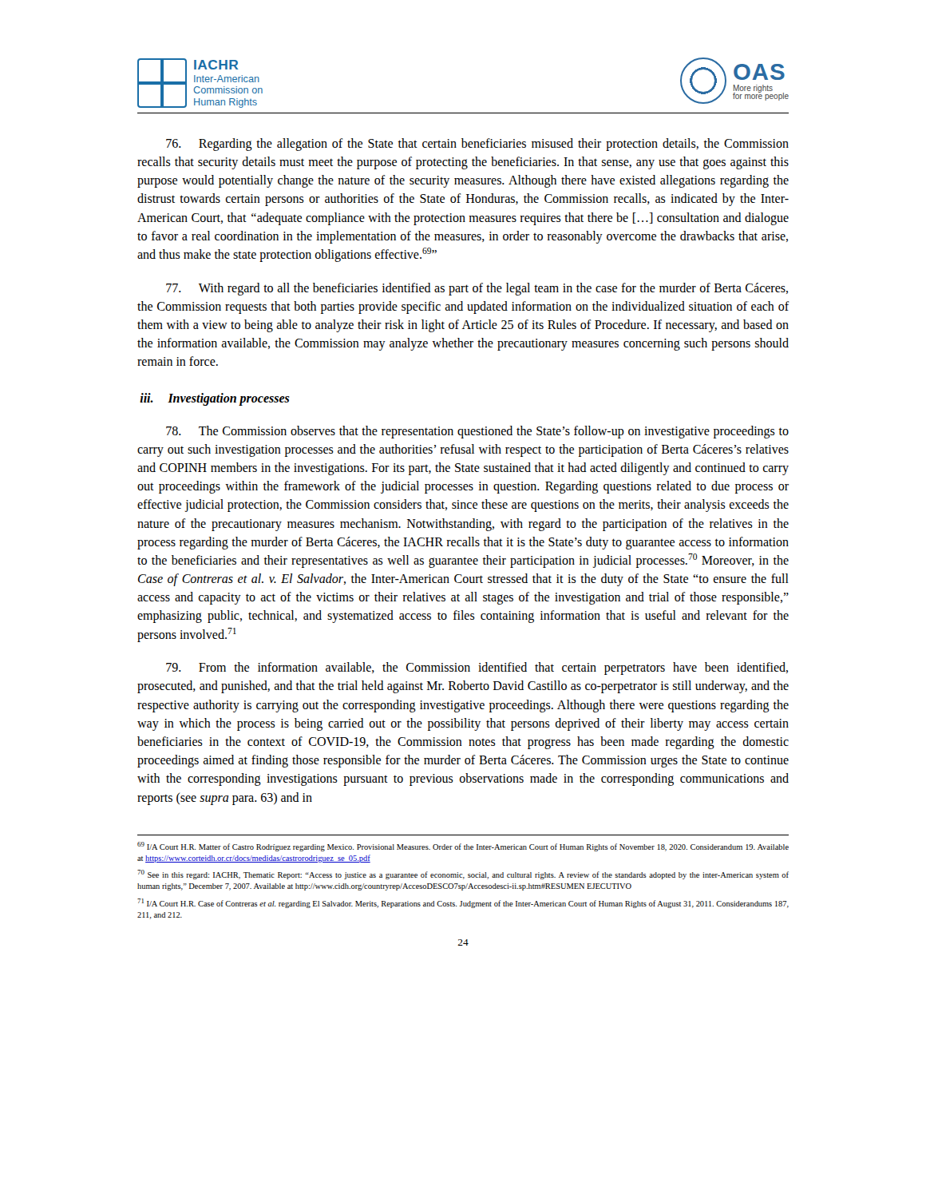IACHR Inter-American
Commission on
Human Rights
OAS More rights
for more people
76. Regarding the allegation of the State that certain beneficiaries misused their protection details, the Commission recalls that security details must meet the purpose of protecting the beneficiaries. In that sense, any use that goes against this purpose would potentially change the nature of the security measures. Although there have existed allegations regarding the distrust towards certain persons or authorities of the State of Honduras, the Commission recalls, as indicated by the Inter-American Court, that “adequate compliance with the protection measures requires that there be […] consultation and dialogue to favor a real coordination in the implementation of the measures, in order to reasonably overcome the drawbacks that arise, and thus make the state protection obligations effective.69”
77. With regard to all the beneficiaries identified as part of the legal team in the case for the murder of Berta Cáceres, the Commission requests that both parties provide specific and updated information on the individualized situation of each of them with a view to being able to analyze their risk in light of Article 25 of its Rules of Procedure. If necessary, and based on the information available, the Commission may analyze whether the precautionary measures concerning such persons should remain in force.
iii. Investigation processes
78. The Commission observes that the representation questioned the State’s follow-up on investigative proceedings to carry out such investigation processes and the authorities’ refusal with respect to the participation of Berta Cáceres’s relatives and COPINH members in the investigations. For its part, the State sustained that it had acted diligently and continued to carry out proceedings within the framework of the judicial processes in question. Regarding questions related to due process or effective judicial protection, the Commission considers that, since these are questions on the merits, their analysis exceeds the nature of the precautionary measures mechanism. Notwithstanding, with regard to the participation of the relatives in the process regarding the murder of Berta Cáceres, the IACHR recalls that it is the State’s duty to guarantee access to information to the beneficiaries and their representatives as well as guarantee their participation in judicial processes.70 Moreover, in the Case of Contreras et al. v. El Salvador, the Inter-American Court stressed that it is the duty of the State “to ensure the full access and capacity to act of the victims or their relatives at all stages of the investigation and trial of those responsible,” emphasizing public, technical, and systematized access to files containing information that is useful and relevant for the persons involved.71
79. From the information available, the Commission identified that certain perpetrators have been identified, prosecuted, and punished, and that the trial held against Mr. Roberto David Castillo as co-perpetrator is still underway, and the respective authority is carrying out the corresponding investigative proceedings. Although there were questions regarding the way in which the process is being carried out or the possibility that persons deprived of their liberty may access certain beneficiaries in the context of COVID-19, the Commission notes that progress has been made regarding the domestic proceedings aimed at finding those responsible for the murder of Berta Cáceres. The Commission urges the State to continue with the corresponding investigations pursuant to previous observations made in the corresponding communications and reports (see supra para. 63) and in
69 I/A Court H.R. Matter of Castro Rodríguez regarding Mexico. Provisional Measures. Order of the Inter-American Court of Human Rights of November 18, 2020. Considerandum 19. Available at https://www.corteidh.or.cr/docs/medidas/castrorodriguez_se_05.pdf
70 See in this regard: IACHR, Thematic Report: “Access to justice as a guarantee of economic, social, and cultural rights. A review of the standards adopted by the inter-American system of human rights,” December 7, 2007. Available at http://www.cidh.org/countryrep/AccesoDESCO7sp/Accesodesci-ii.sp.htm#RESUMEN EJECUTIVO
71 I/A Court H.R. Case of Contreras et al. regarding El Salvador. Merits, Reparations and Costs. Judgment of the Inter-American Court of Human Rights of August 31, 2011. Considerandums 187, 211, and 212.
24